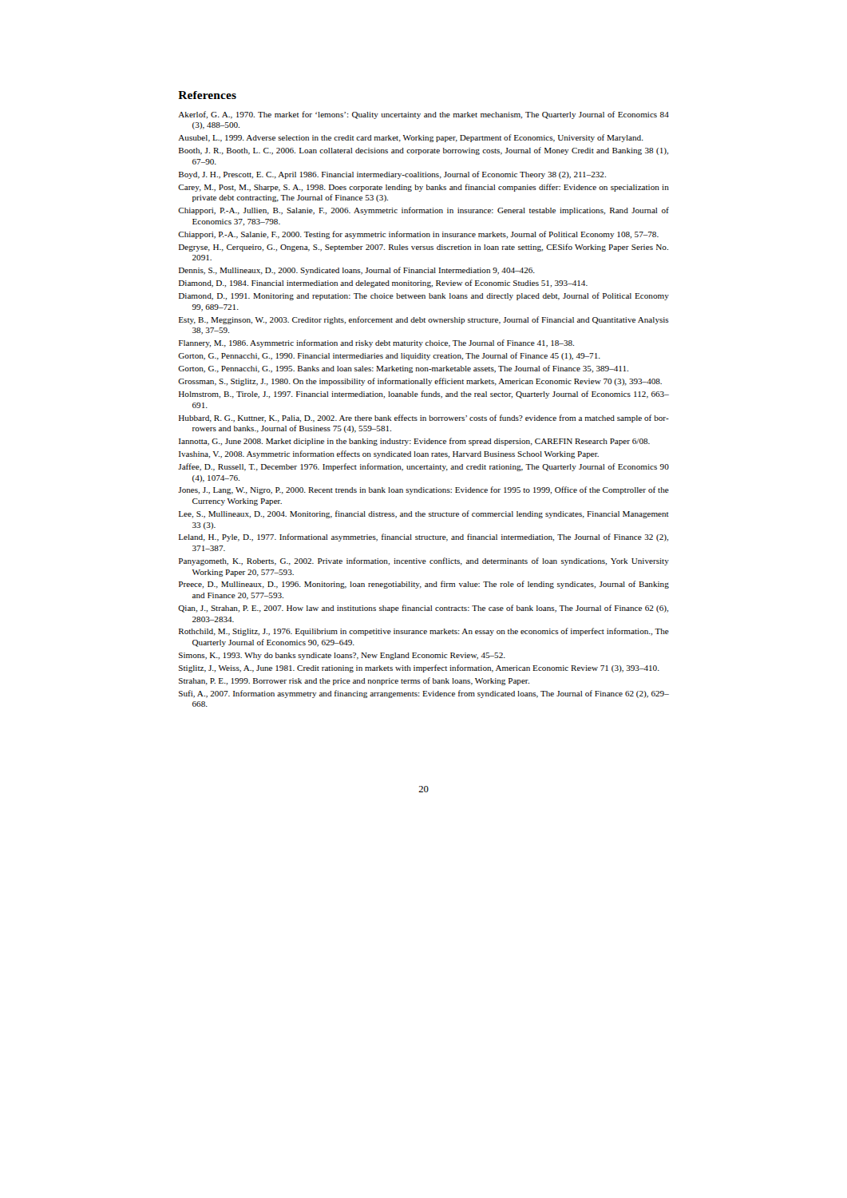References
Akerlof, G. A., 1970. The market for ‘lemons’: Quality uncertainty and the market mechanism, The Quarterly Journal of Economics 84 (3), 488–500.
Ausubel, L., 1999. Adverse selection in the credit card market, Working paper, Department of Economics, University of Maryland.
Booth, J. R., Booth, L. C., 2006. Loan collateral decisions and corporate borrowing costs, Journal of Money Credit and Banking 38 (1), 67–90.
Boyd, J. H., Prescott, E. C., April 1986. Financial intermediary-coalitions, Journal of Economic Theory 38 (2), 211–232.
Carey, M., Post, M., Sharpe, S. A., 1998. Does corporate lending by banks and financial companies differ: Evidence on specialization in private debt contracting, The Journal of Finance 53 (3).
Chiappori, P.-A., Jullien, B., Salanie, F., 2006. Asymmetric information in insurance: General testable implications, Rand Journal of Economics 37, 783–798.
Chiappori, P.-A., Salanie, F., 2000. Testing for asymmetric information in insurance markets, Journal of Political Economy 108, 57–78.
Degryse, H., Cerqueiro, G., Ongena, S., September 2007. Rules versus discretion in loan rate setting, CESifo Working Paper Series No. 2091.
Dennis, S., Mullineaux, D., 2000. Syndicated loans, Journal of Financial Intermediation 9, 404–426.
Diamond, D., 1984. Financial intermediation and delegated monitoring, Review of Economic Studies 51, 393–414.
Diamond, D., 1991. Monitoring and reputation: The choice between bank loans and directly placed debt, Journal of Political Economy 99, 689–721.
Esty, B., Megginson, W., 2003. Creditor rights, enforcement and debt ownership structure, Journal of Financial and Quantitative Analysis 38, 37–59.
Flannery, M., 1986. Asymmetric information and risky debt maturity choice, The Journal of Finance 41, 18–38.
Gorton, G., Pennacchi, G., 1990. Financial intermediaries and liquidity creation, The Journal of Finance 45 (1), 49–71.
Gorton, G., Pennacchi, G., 1995. Banks and loan sales: Marketing non-marketable assets, The Journal of Finance 35, 389–411.
Grossman, S., Stiglitz, J., 1980. On the impossibility of informationally efficient markets, American Economic Review 70 (3), 393–408.
Holmstrom, B., Tirole, J., 1997. Financial intermediation, loanable funds, and the real sector, Quarterly Journal of Economics 112, 663–691.
Hubbard, R. G., Kuttner, K., Palia, D., 2002. Are there bank effects in borrowers’ costs of funds? evidence from a matched sample of borrowers and banks., Journal of Business 75 (4), 559–581.
Iannotta, G., June 2008. Market dicipline in the banking industry: Evidence from spread dispersion, CAREFIN Research Paper 6/08.
Ivashina, V., 2008. Asymmetric information effects on syndicated loan rates, Harvard Business School Working Paper.
Jaffee, D., Russell, T., December 1976. Imperfect information, uncertainty, and credit rationing, The Quarterly Journal of Economics 90 (4), 1074–76.
Jones, J., Lang, W., Nigro, P., 2000. Recent trends in bank loan syndications: Evidence for 1995 to 1999, Office of the Comptroller of the Currency Working Paper.
Lee, S., Mullineaux, D., 2004. Monitoring, financial distress, and the structure of commercial lending syndicates, Financial Management 33 (3).
Leland, H., Pyle, D., 1977. Informational asymmetries, financial structure, and financial intermediation, The Journal of Finance 32 (2), 371–387.
Panyagometh, K., Roberts, G., 2002. Private information, incentive conflicts, and determinants of loan syndications, York University Working Paper 20, 577–593.
Preece, D., Mullineaux, D., 1996. Monitoring, loan renegotiability, and firm value: The role of lending syndicates, Journal of Banking and Finance 20, 577–593.
Qian, J., Strahan, P. E., 2007. How law and institutions shape financial contracts: The case of bank loans, The Journal of Finance 62 (6), 2803–2834.
Rothchild, M., Stiglitz, J., 1976. Equilibrium in competitive insurance markets: An essay on the economics of imperfect information., The Quarterly Journal of Economics 90, 629–649.
Simons, K., 1993. Why do banks syndicate loans?, New England Economic Review, 45–52.
Stiglitz, J., Weiss, A., June 1981. Credit rationing in markets with imperfect information, American Economic Review 71 (3), 393–410.
Strahan, P. E., 1999. Borrower risk and the price and nonprice terms of bank loans, Working Paper.
Sufi, A., 2007. Information asymmetry and financing arrangements: Evidence from syndicated loans, The Journal of Finance 62 (2), 629–668.
20